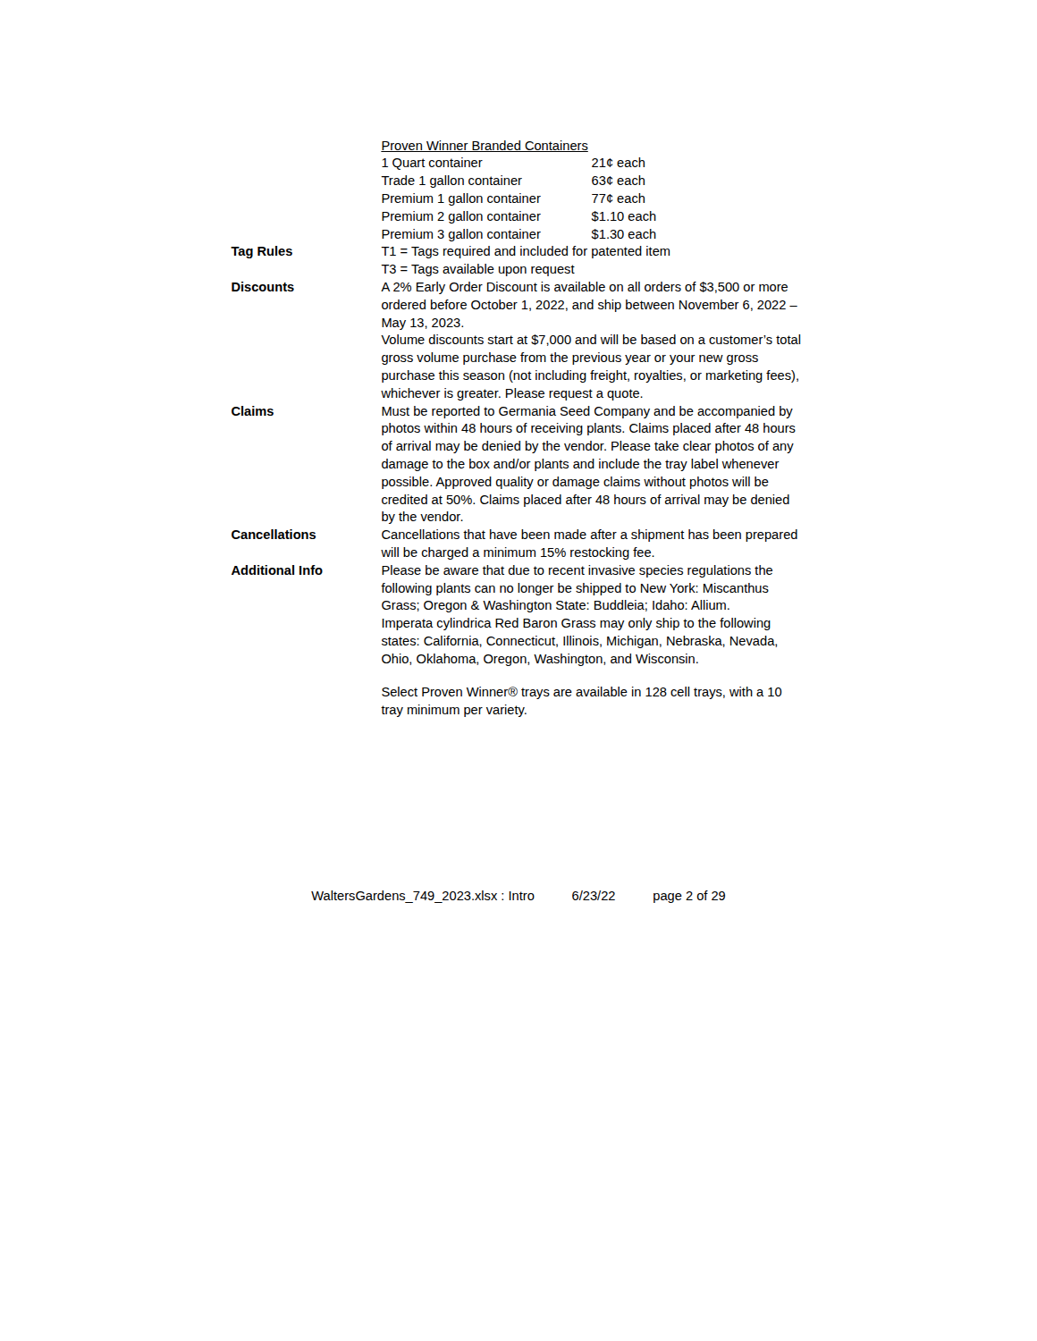| | Proven Winner Branded Containers / 1 Quart container / 21¢ each / / Trade 1 gallon container / 63¢ each / / Premium 1 gallon container / 77¢ each / / Premium 2 gallon container / $1.10 each / / Premium 3 gallon container / $1.30 each / |
| Tag Rules | T1 = Tags required and included for patented item T3 = Tags available upon request |
| Discounts | A 2% Early Order Discount is available on all orders of $3,500 or more ordered before October 1, 2022, and ship between November 6, 2022 – May 13, 2023. Volume discounts start at $7,000 and will be based on a customer’s total gross volume purchase from the previous year or your new gross purchase this season (not including freight, royalties, or marketing fees), whichever is greater. Please request a quote. |
| Claims | Must be reported to Germania Seed Company and be accompanied by photos within 48 hours of receiving plants. Claims placed after 48 hours of arrival may be denied by the vendor. Please take clear photos of any damage to the box and/or plants and include the tray label whenever possible. Approved quality or damage claims without photos will be credited at 50%. Claims placed after 48 hours of arrival may be denied by the vendor. |
| Cancellations | Cancellations that have been made after a shipment has been prepared will be charged a minimum 15% restocking fee. |
| Additional Info | Please be aware that due to recent invasive species regulations the following plants can no longer be shipped to New York: Miscanthus Grass; Oregon & Washington State: Buddleia; Idaho: Allium. Imperata cylindrica Red Baron Grass may only ship to the following states: California, Connecticut, Illinois, Michigan, Nebraska, Nevada, Ohio, Oklahoma, Oregon, Washington, and Wisconsin. Select Proven Winner® trays are available in 128 cell trays, with a 10 tray minimum per variety. |
WaltersGardens_749_2023.xlsx : Intro 6/23/22 page 2 of 29